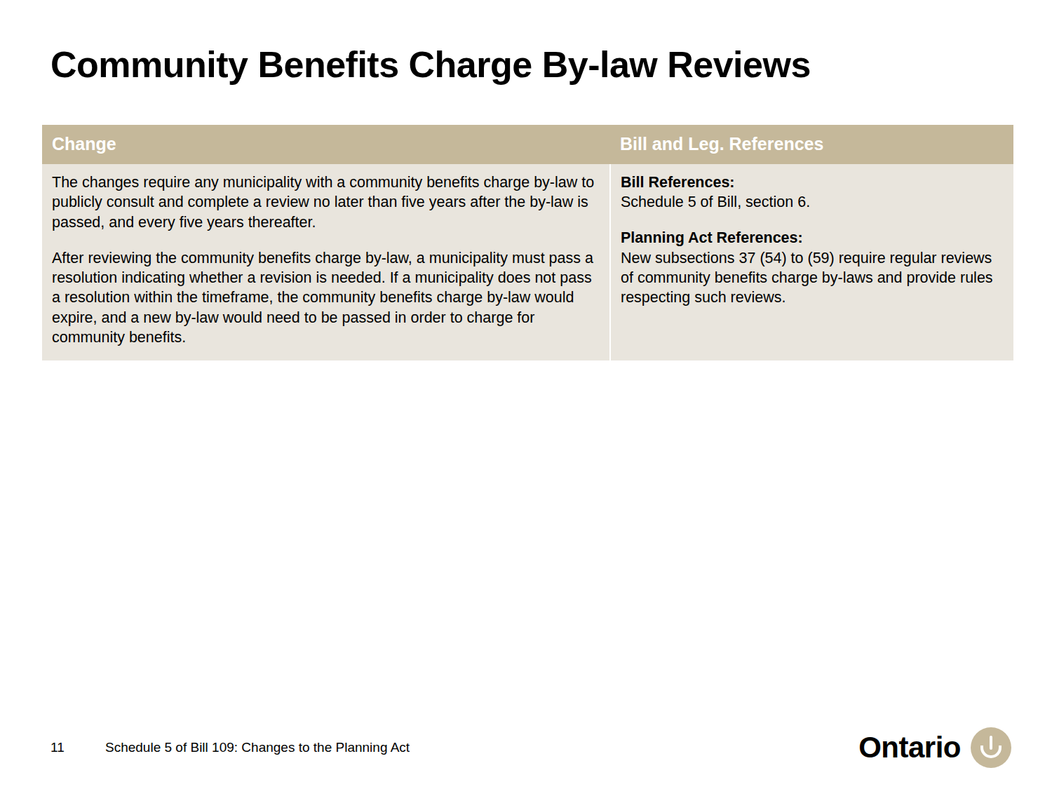Community Benefits Charge By-law Reviews
| Change | Bill and Leg. References |
| --- | --- |
| The changes require any municipality with a community benefits charge by-law to publicly consult and complete a review no later than five years after the by-law is passed, and every five years thereafter. After reviewing the community benefits charge by-law, a municipality must pass a resolution indicating whether a revision is needed. If a municipality does not pass a resolution within the timeframe, the community benefits charge by-law would expire, and a new by-law would need to be passed in order to charge for community benefits. | Bill References: Schedule 5 of Bill, section 6. Planning Act References: New subsections 37 (54) to (59) require regular reviews of community benefits charge by-laws and provide rules respecting such reviews. |
11 Schedule 5 of Bill 109: Changes to the Planning Act
Ontario